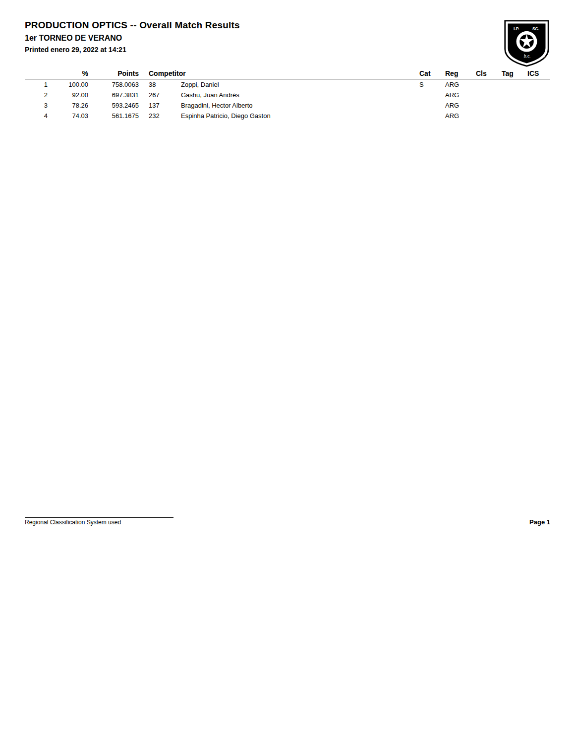PRODUCTION OPTICS -- Overall Match Results
1er TORNEO DE VERANO
Printed enero 29, 2022 at 14:21
I.P. SC. b.c. ®
| | % | Points | Competitor | Cat | Reg | Cls | Tag | ICS |
| --- | --- | --- | --- | --- | --- | --- | --- | --- |
| 1 | 100.00 | 758.0063 | 38 | Zoppi, Daniel | S | ARG | | | |
| 2 | 92.00 | 697.3831 | 267 | Gashu, Juan Andrés | | ARG | | | |
| 3 | 78.26 | 593.2465 | 137 | Bragadini, Hector Alberto | | ARG | | | |
| 4 | 74.03 | 561.1675 | 232 | Espinha Patricio, Diego Gaston | | ARG | | | |
Regional Classification System used Page 1